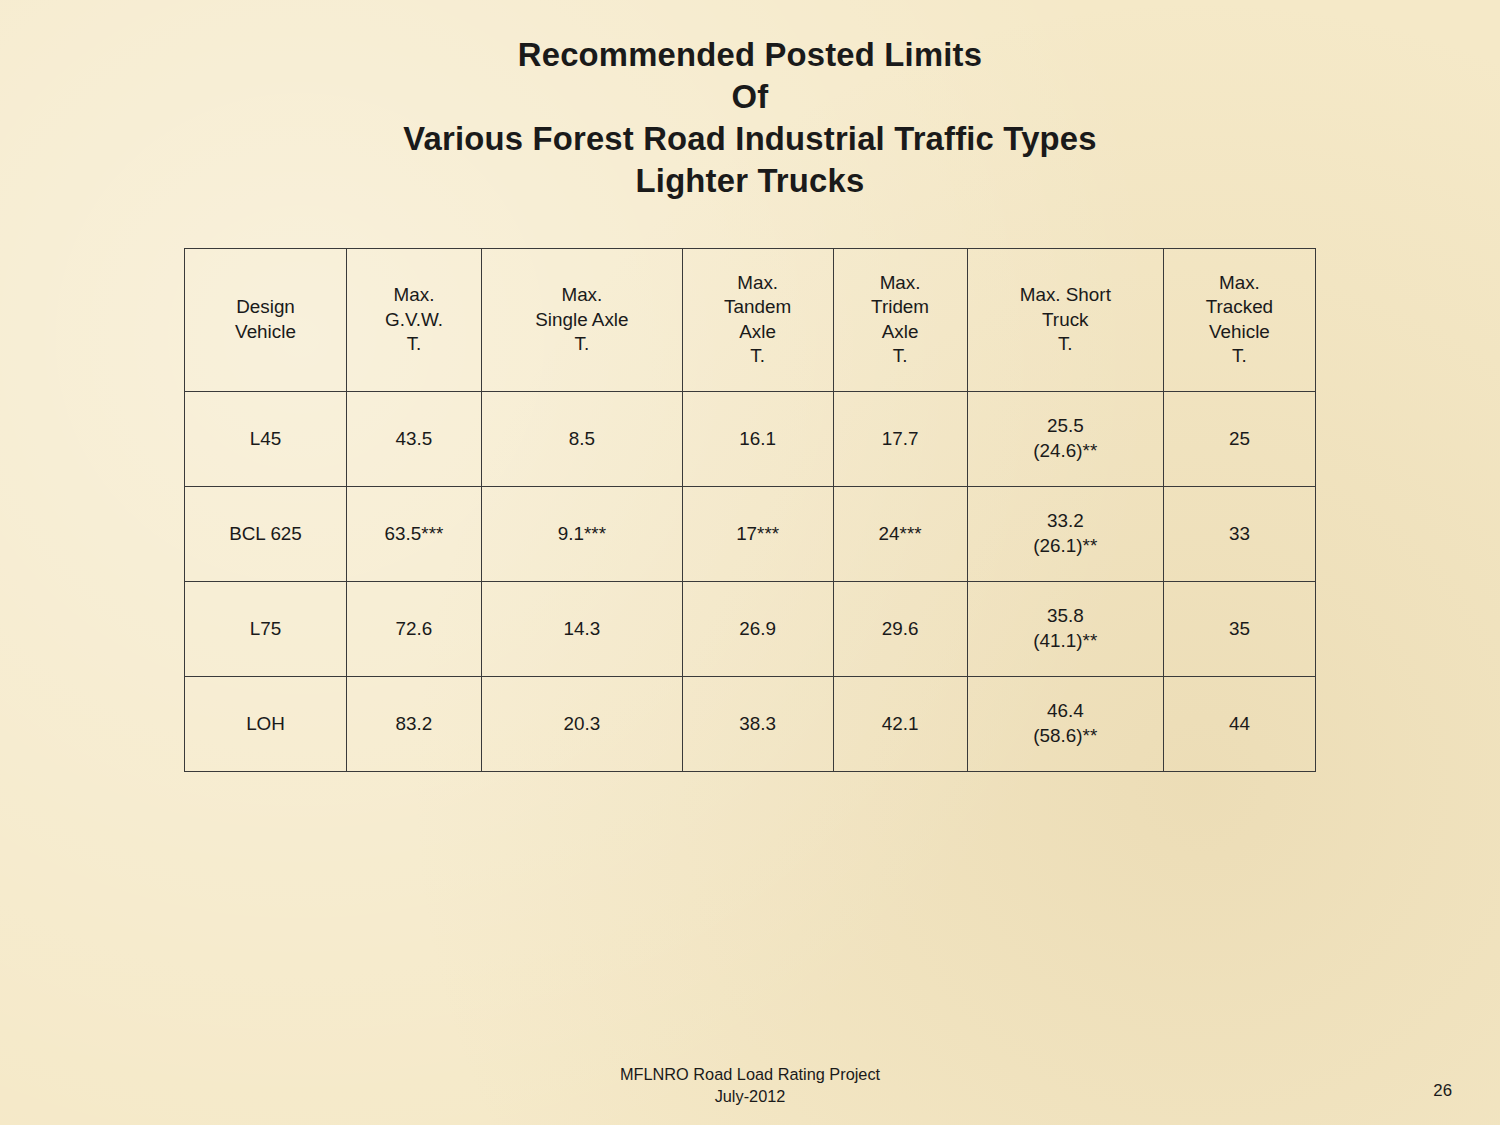Recommended Posted Limits
Of
Various Forest Road Industrial Traffic Types
Lighter Trucks
| Design Vehicle | Max. G.V.W. T. | Max. Single Axle T. | Max. Tandem Axle T. | Max. Tridem Axle T. | Max. Short Truck T. | Max. Tracked Vehicle T. |
| --- | --- | --- | --- | --- | --- | --- |
| L45 | 43.5 | 8.5 | 16.1 | 17.7 | 25.5 (24.6)** | 25 |
| BCL 625 | 63.5*** | 9.1*** | 17*** | 24*** | 33.2 (26.1)** | 33 |
| L75 | 72.6 | 14.3 | 26.9 | 29.6 | 35.8 (41.1)** | 35 |
| LOH | 83.2 | 20.3 | 38.3 | 42.1 | 46.4 (58.6)** | 44 |
MFLNRO Road Load Rating Project
July-2012
26